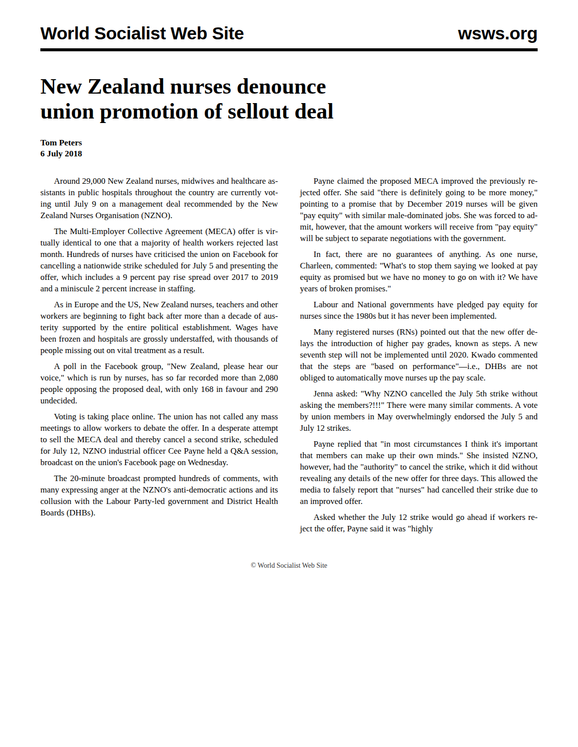World Socialist Web Site
wsws.org
New Zealand nurses denounce union promotion of sellout deal
Tom Peters 6 July 2018
Around 29,000 New Zealand nurses, midwives and healthcare assistants in public hospitals throughout the country are currently voting until July 9 on a management deal recommended by the New Zealand Nurses Organisation (NZNO).
The Multi-Employer Collective Agreement (MECA) offer is virtually identical to one that a majority of health workers rejected last month. Hundreds of nurses have criticised the union on Facebook for cancelling a nationwide strike scheduled for July 5 and presenting the offer, which includes a 9 percent pay rise spread over 2017 to 2019 and a miniscule 2 percent increase in staffing.
As in Europe and the US, New Zealand nurses, teachers and other workers are beginning to fight back after more than a decade of austerity supported by the entire political establishment. Wages have been frozen and hospitals are grossly understaffed, with thousands of people missing out on vital treatment as a result.
A poll in the Facebook group, "New Zealand, please hear our voice," which is run by nurses, has so far recorded more than 2,080 people opposing the proposed deal, with only 168 in favour and 290 undecided.
Voting is taking place online. The union has not called any mass meetings to allow workers to debate the offer. In a desperate attempt to sell the MECA deal and thereby cancel a second strike, scheduled for July 12, NZNO industrial officer Cee Payne held a Q&A session, broadcast on the union's Facebook page on Wednesday.
The 20-minute broadcast prompted hundreds of comments, with many expressing anger at the NZNO's anti-democratic actions and its collusion with the Labour Party-led government and District Health Boards (DHBs).
Payne claimed the proposed MECA improved the previously rejected offer. She said "there is definitely going to be more money," pointing to a promise that by December 2019 nurses will be given "pay equity" with similar male-dominated jobs. She was forced to admit, however, that the amount workers will receive from "pay equity" will be subject to separate negotiations with the government.
In fact, there are no guarantees of anything. As one nurse, Charleen, commented: "What's to stop them saying we looked at pay equity as promised but we have no money to go on with it? We have years of broken promises."
Labour and National governments have pledged pay equity for nurses since the 1980s but it has never been implemented.
Many registered nurses (RNs) pointed out that the new offer delays the introduction of higher pay grades, known as steps. A new seventh step will not be implemented until 2020. Kwado commented that the steps are "based on performance"—i.e., DHBs are not obliged to automatically move nurses up the pay scale.
Jenna asked: "Why NZNO cancelled the July 5th strike without asking the members?!!!" There were many similar comments. A vote by union members in May overwhelmingly endorsed the July 5 and July 12 strikes.
Payne replied that "in most circumstances I think it's important that members can make up their own minds." She insisted NZNO, however, had the "authority" to cancel the strike, which it did without revealing any details of the new offer for three days. This allowed the media to falsely report that "nurses" had cancelled their strike due to an improved offer.
Asked whether the July 12 strike would go ahead if workers reject the offer, Payne said it was "highly
© World Socialist Web Site